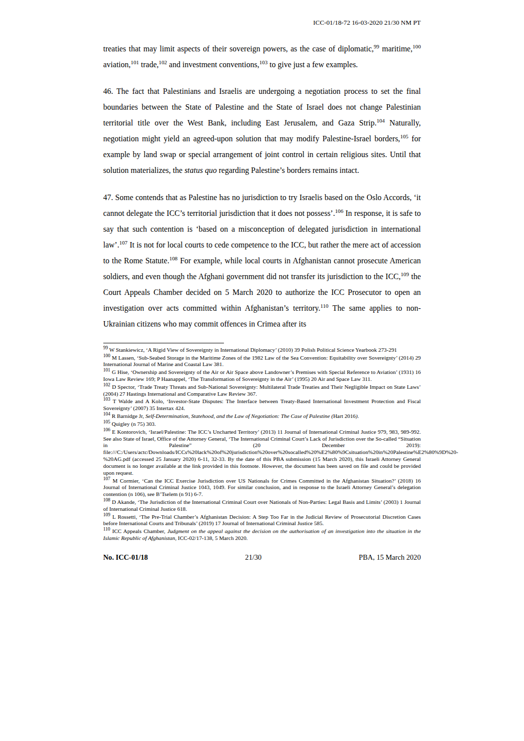ICC-01/18-72 16-03-2020 21/30 NM PT
treaties that may limit aspects of their sovereign powers, as the case of diplomatic,99 maritime,100 aviation,101 trade,102 and investment conventions,103 to give just a few examples.
46. The fact that Palestinians and Israelis are undergoing a negotiation process to set the final boundaries between the State of Palestine and the State of Israel does not change Palestinian territorial title over the West Bank, including East Jerusalem, and Gaza Strip.104 Naturally, negotiation might yield an agreed-upon solution that may modify Palestine-Israel borders,105 for example by land swap or special arrangement of joint control in certain religious sites. Until that solution materializes, the status quo regarding Palestine’s borders remains intact.
47. Some contends that as Palestine has no jurisdiction to try Israelis based on the Oslo Accords, ‘it cannot delegate the ICC’s territorial jurisdiction that it does not possess’.106 In response, it is safe to say that such contention is ‘based on a misconception of delegated jurisdiction in international law’.107 It is not for local courts to cede competence to the ICC, but rather the mere act of accession to the Rome Statute.108 For example, while local courts in Afghanistan cannot prosecute American soldiers, and even though the Afghani government did not transfer its jurisdiction to the ICC,109 the Court Appeals Chamber decided on 5 March 2020 to authorize the ICC Prosecutor to open an investigation over acts committed within Afghanistan’s territory.110 The same applies to non-Ukrainian citizens who may commit offences in Crimea after its
99 W Stankiewicz, ‘A Rigid View of Sovereignty in International Diplomacy’ (2010) 39 Polish Political Science Yearbook 273-291
100 M Lassen, ‘Sub-Seabed Storage in the Maritime Zones of the 1982 Law of the Sea Convention: Equitability over Sovereignty’ (2014) 29 International Journal of Marine and Coastal Law 381.
101 G Hise, ‘Ownership and Sovereignty of the Air or Air Space above Landowner’s Premises with Special Reference to Aviation’ (1931) 16 Iowa Law Review 169; P Haanappel, ‘The Transformation of Sovereignty in the Air’ (1995) 20 Air and Space Law 311.
102 D Spector, ‘Trade Treaty Threats and Sub-National Sovereignty: Multilateral Trade Treaties and Their Negligible Impact on State Laws’ (2004) 27 Hastings International and Comparative Law Review 367.
103 T Walde and A Kolo, ‘Investor-State Disputes: The Interface between Treaty-Based International Investment Protection and Fiscal Sovereignty’ (2007) 35 Intertax 424.
104 R Barnidge Jr, Self-Determination, Statehood, and the Law of Negotiation: The Case of Palestine (Hart 2016).
105 Quigley (n 75) 303.
106 E Kontorovich, ‘Israel/Palestine: The ICC’s Uncharted Territory’ (2013) 11 Journal of International Criminal Justice 979, 983, 989-992. See also State of Israel, Office of the Attorney General, ‘The International Criminal Court’s Lack of Jurisdiction over the So-called “Situation in Palestine” (20 December 2019): file:///C:/Users/actc/Downloads/ICCs%20lack%20of%20jurisdiction%20over%20socalled%20%E2%80%9Csituation%20in%20Palestine%E2%80%9D%20-%20AG.pdf (accessed 25 January 2020) 6-11, 32-33. By the date of this PBA submission (15 March 2020), this Israeli Attorney General document is no longer available at the link provided in this footnote. However, the document has been saved on file and could be provided upon request.
107 M Cormier, ‘Can the ICC Exercise Jurisdiction over US Nationals for Crimes Committed in the Afghanistan Situation?’ (2018) 16 Journal of International Criminal Justice 1043, 1049. For similar conclusion, and in response to the Israeli Attorney General’s delegation contention (n 106), see B’Tselem (n 91) 6-7.
108 D Akande, ‘The Jurisdiction of the International Criminal Court over Nationals of Non-Parties: Legal Basis and Limits’ (2003) 1 Journal of International Criminal Justice 618.
109 L Rossetti, ‘The Pre-Trial Chamber’s Afghanistan Decision: A Step Too Far in the Judicial Review of Prosecutorial Discretion Cases before International Courts and Tribunals’ (2019) 17 Journal of International Criminal Justice 585.
110 ICC Appeals Chamber, Judgment on the appeal against the decision on the authorisation of an investigation into the situation in the Islamic Republic of Afghanistan, ICC-02/17-138, 5 March 2020.
No. ICC-01/18
21/30
PBA, 15 March 2020